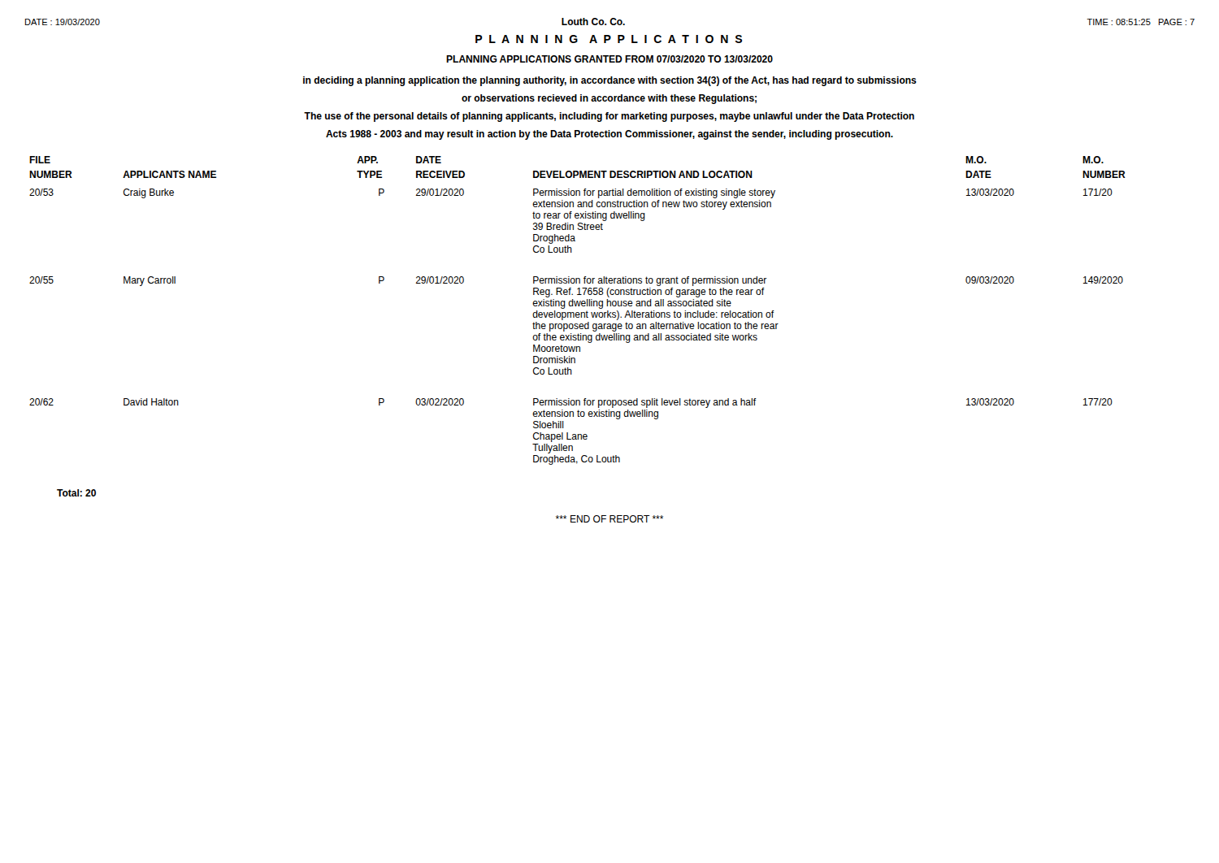DATE : 19/03/2020
Louth Co. Co.
TIME : 08:51:25 PAGE : 7
P L A N N I N G A P P L I C A T I O N S
PLANNING APPLICATIONS GRANTED FROM 07/03/2020 TO 13/03/2020
in deciding a planning application the planning authority, in accordance with section 34(3) of the Act, has had regard to submissions
or observations recieved in accordance with these Regulations;
The use of the personal details of planning applicants, including for marketing purposes, maybe unlawful under the Data Protection
Acts 1988 - 2003 and may result in action by the Data Protection Commissioner, against the sender, including prosecution.
| FILE | | APP. | DATE | | M.O. | M.O. |
| --- | --- | --- | --- | --- | --- | --- |
| NUMBER | APPLICANTS NAME | TYPE | RECEIVED | DEVELOPMENT DESCRIPTION AND LOCATION | DATE | NUMBER |
| 20/53 | Craig Burke | P | 29/01/2020 | Permission for partial demolition of existing single storey extension and construction of new two storey extension to rear of existing dwelling 39 Bredin Street Drogheda Co Louth | 13/03/2020 | 171/20 |
| 20/55 | Mary Carroll | P | 29/01/2020 | Permission for alterations to grant of permission under Reg. Ref. 17658 (construction of garage to the rear of existing dwelling house and all associated site development works). Alterations to include: relocation of the proposed garage to an alternative location to the rear of the existing dwelling and all associated site works Mooretown Dromiskin Co Louth | 09/03/2020 | 149/2020 |
| 20/62 | David Halton | P | 03/02/2020 | Permission for proposed split level storey and a half extension to existing dwelling Sloehill Chapel Lane Tullyallen Drogheda, Co Louth | 13/03/2020 | 177/20 |
Total: 20
*** END OF REPORT ***